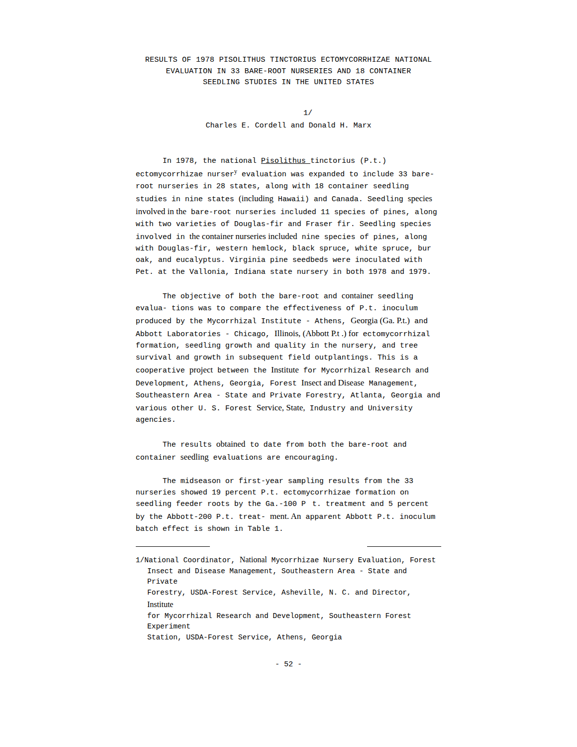RESULTS OF 1978 PISOLITHUS TINCTORIUS ECTOMYCORRHIZAE NATIONAL
EVALUATION IN 33 BARE-ROOT NURSERIES AND 18 CONTAINER
SEEDLING STUDIES IN THE UNITED STATES
1/ Charles E. Cordell and Donald H. Marx
In 1978, the national Pisolithus tinctorius (P.t.) ectomycorrhizae nursery evaluation was expanded to include 33 bare-root nurseries in 28 states, along with 18 container seedling studies in nine states (including Hawaii) and Canada. Seedling species involved in the bare-root nurseries included 11 species of pines, along with two varieties of Douglas-fir and Fraser fir. Seedling species involved in the container nurseries included nine species of pines, along with Douglas-fir, western hemlock, black spruce, white spruce, bur oak, and eucalyptus. Virginia pine seedbeds were inoculated with Pet. at the Vallonia, Indiana state nursery in both 1978 and 1979.
The objective of both the bare-root and container seedling evalua- tions was to compare the effectiveness of P.t. inoculum produced by the Mycorrhizal Institute - Athens, Georgia (Ga. P.t.) and Abbott Laboratories - Chicago, Illinois, (Abbott P.t .) for ectomycorrhizal formation, seedling growth and quality in the nursery, and tree survival and growth in subsequent field outplantings. This is a cooperative project between the Institute for Mycorrhizal Research and Development, Athens, Georgia, Forest Insect and Disease Management, Southeastern Area - State and Private Forestry, Atlanta, Georgia and various other U. S. Forest Service, State, Industry and University agencies.
The results obtained to date from both the bare-root and container seedling evaluations are encouraging.
The midseason or first-year sampling results from the 33 nurseries showed 19 percent P.t. ectomycorrhizae formation on seedling feeder roots by the Ga.-100 P t. treatment and 5 percent by the Abbott-200 P.t. treat- ment. An apparent Abbott P.t. inoculum batch effect is shown in Table 1.
1/National Coordinator, National Mycorrhizae Nursery Evaluation, Forest Insect and Disease Management, Southeastern Area - State and Private Forestry, USDA-Forest Service, Asheville, N. C. and Director, Institute for Mycorrhizal Research and Development, Southeastern Forest Experiment Station, USDA-Forest Service, Athens, Georgia
- 52 -